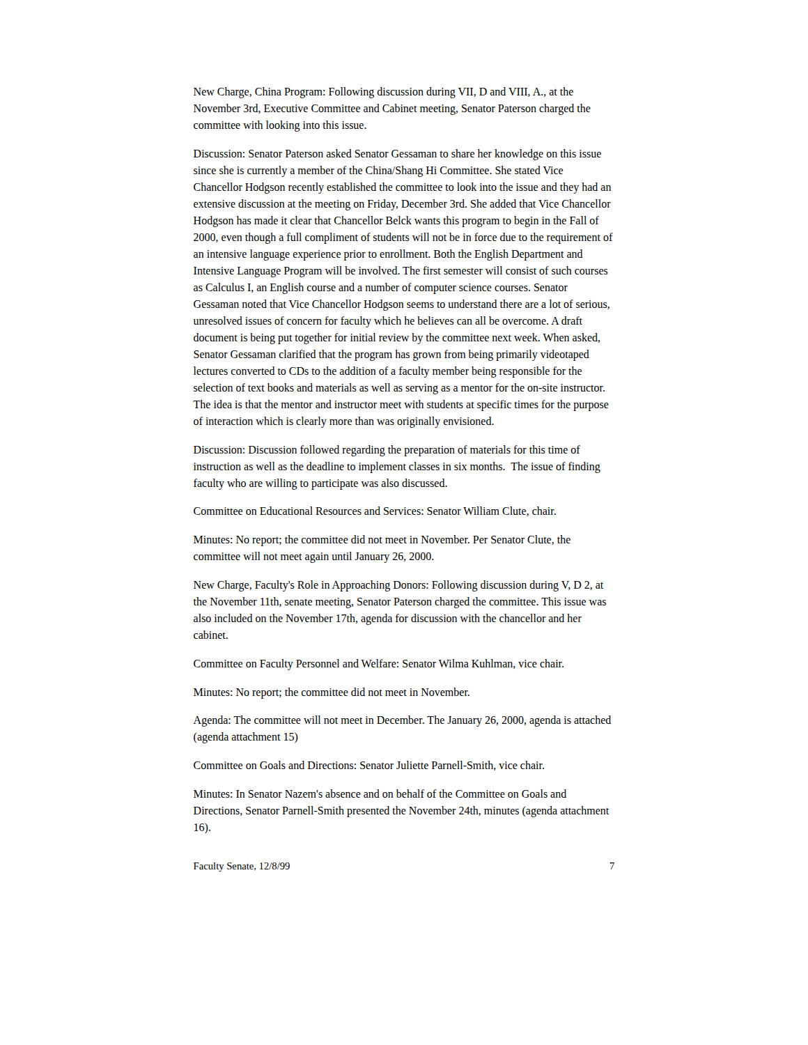New Charge, China Program: Following discussion during VII, D and VIII, A., at the November 3rd, Executive Committee and Cabinet meeting, Senator Paterson charged the committee with looking into this issue.
Discussion: Senator Paterson asked Senator Gessaman to share her knowledge on this issue since she is currently a member of the China/Shang Hi Committee. She stated Vice Chancellor Hodgson recently established the committee to look into the issue and they had an extensive discussion at the meeting on Friday, December 3rd. She added that Vice Chancellor Hodgson has made it clear that Chancellor Belck wants this program to begin in the Fall of 2000, even though a full compliment of students will not be in force due to the requirement of an intensive language experience prior to enrollment. Both the English Department and Intensive Language Program will be involved. The first semester will consist of such courses as Calculus I, an English course and a number of computer science courses. Senator Gessaman noted that Vice Chancellor Hodgson seems to understand there are a lot of serious, unresolved issues of concern for faculty which he believes can all be overcome. A draft document is being put together for initial review by the committee next week. When asked, Senator Gessaman clarified that the program has grown from being primarily videotaped lectures converted to CDs to the addition of a faculty member being responsible for the selection of text books and materials as well as serving as a mentor for the on-site instructor. The idea is that the mentor and instructor meet with students at specific times for the purpose of interaction which is clearly more than was originally envisioned.
Discussion: Discussion followed regarding the preparation of materials for this time of instruction as well as the deadline to implement classes in six months. The issue of finding faculty who are willing to participate was also discussed.
Committee on Educational Resources and Services: Senator William Clute, chair.
Minutes: No report; the committee did not meet in November. Per Senator Clute, the committee will not meet again until January 26, 2000.
New Charge, Faculty's Role in Approaching Donors: Following discussion during V, D 2, at the November 11th, senate meeting, Senator Paterson charged the committee. This issue was also included on the November 17th, agenda for discussion with the chancellor and her cabinet.
Committee on Faculty Personnel and Welfare: Senator Wilma Kuhlman, vice chair.
Minutes: No report; the committee did not meet in November.
Agenda: The committee will not meet in December. The January 26, 2000, agenda is attached (agenda attachment 15)
Committee on Goals and Directions: Senator Juliette Parnell-Smith, vice chair.
Minutes: In Senator Nazem's absence and on behalf of the Committee on Goals and Directions, Senator Parnell-Smith presented the November 24th, minutes (agenda attachment 16).
Faculty Senate, 12/8/99 7